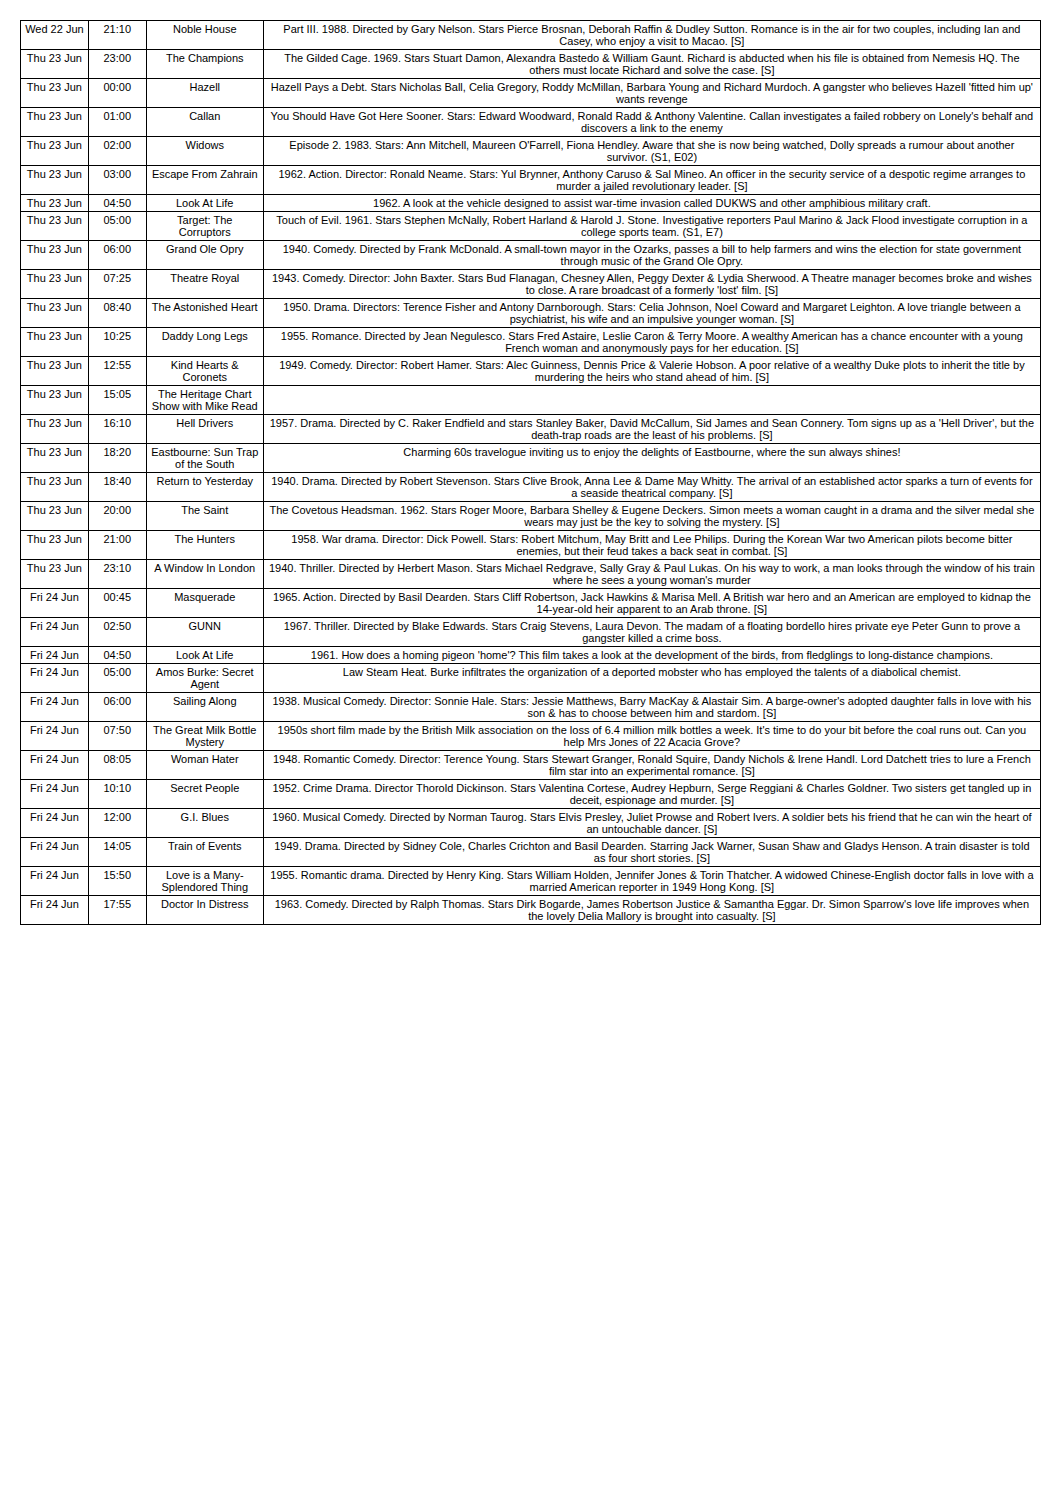| Wed 22 Jun | 21:10 | Noble House | Part III. 1988. Directed by Gary Nelson. Stars Pierce Brosnan, Deborah Raffin & Dudley Sutton. Romance is in the air for two couples, including Ian and Casey, who enjoy a visit to Macao. [S] |
| Thu 23 Jun | 23:00 | The Champions | The Gilded Cage. 1969. Stars Stuart Damon, Alexandra Bastedo & William Gaunt. Richard is abducted when his file is obtained from Nemesis HQ. The others must locate Richard and solve the case. [S] |
| Thu 23 Jun | 00:00 | Hazell | Hazell Pays a Debt. Stars Nicholas Ball, Celia Gregory, Roddy McMillan, Barbara Young and Richard Murdoch. A gangster who believes Hazell 'fitted him up' wants revenge |
| Thu 23 Jun | 01:00 | Callan | You Should Have Got Here Sooner. Stars: Edward Woodward, Ronald Radd & Anthony Valentine. Callan investigates a failed robbery on Lonely's behalf and discovers a link to the enemy |
| Thu 23 Jun | 02:00 | Widows | Episode 2. 1983. Stars: Ann Mitchell, Maureen O'Farrell, Fiona Hendley. Aware that she is now being watched, Dolly spreads a rumour about another survivor. (S1, E02) |
| Thu 23 Jun | 03:00 | Escape From Zahrain | 1962. Action. Director: Ronald Neame. Stars: Yul Brynner, Anthony Caruso & Sal Mineo. An officer in the security service of a despotic regime arranges to murder a jailed revolutionary leader. [S] |
| Thu 23 Jun | 04:50 | Look At Life | 1962. A look at the vehicle designed to assist war-time invasion called DUKWS and other amphibious military craft. |
| Thu 23 Jun | 05:00 | Target: The Corruptors | Touch of Evil. 1961. Stars Stephen McNally, Robert Harland & Harold J. Stone. Investigative reporters Paul Marino & Jack Flood investigate corruption in a college sports team. (S1, E7) |
| Thu 23 Jun | 06:00 | Grand Ole Opry | 1940. Comedy. Directed by Frank McDonald. A small-town mayor in the Ozarks, passes a bill to help farmers and wins the election for state government through music of the Grand Ole Opry. |
| Thu 23 Jun | 07:25 | Theatre Royal | 1943. Comedy. Director: John Baxter. Stars Bud Flanagan, Chesney Allen, Peggy Dexter & Lydia Sherwood. A Theatre manager becomes broke and wishes to close. A rare broadcast of a formerly 'lost' film. [S] |
| Thu 23 Jun | 08:40 | The Astonished Heart | 1950. Drama. Directors: Terence Fisher and Antony Darnborough. Stars: Celia Johnson, Noel Coward and Margaret Leighton. A love triangle between a psychiatrist, his wife and an impulsive younger woman. [S] |
| Thu 23 Jun | 10:25 | Daddy Long Legs | 1955. Romance. Directed by Jean Negulesco. Stars Fred Astaire, Leslie Caron & Terry Moore. A wealthy American has a chance encounter with a young French woman and anonymously pays for her education. [S] |
| Thu 23 Jun | 12:55 | Kind Hearts & Coronets | 1949. Comedy. Director: Robert Hamer. Stars: Alec Guinness, Dennis Price & Valerie Hobson. A poor relative of a wealthy Duke plots to inherit the title by murdering the heirs who stand ahead of him. [S] |
| Thu 23 Jun | 15:05 | The Heritage Chart Show with Mike Read | |
| Thu 23 Jun | 16:10 | Hell Drivers | 1957. Drama. Directed by C. Raker Endfield and stars Stanley Baker, David McCallum, Sid James and Sean Connery. Tom signs up as a 'Hell Driver', but the death-trap roads are the least of his problems. [S] |
| Thu 23 Jun | 18:20 | Eastbourne: Sun Trap of the South | Charming 60s travelogue inviting us to enjoy the delights of Eastbourne, where the sun always shines! |
| Thu 23 Jun | 18:40 | Return to Yesterday | 1940. Drama. Directed by Robert Stevenson. Stars Clive Brook, Anna Lee & Dame May Whitty. The arrival of an established actor sparks a turn of events for a seaside theatrical company. [S] |
| Thu 23 Jun | 20:00 | The Saint | The Covetous Headsman. 1962. Stars Roger Moore, Barbara Shelley & Eugene Deckers. Simon meets a woman caught in a drama and the silver medal she wears may just be the key to solving the mystery. [S] |
| Thu 23 Jun | 21:00 | The Hunters | 1958. War drama. Director: Dick Powell. Stars: Robert Mitchum, May Britt and Lee Philips. During the Korean War two American pilots become bitter enemies, but their feud takes a back seat in combat. [S] |
| Thu 23 Jun | 23:10 | A Window In London | 1940. Thriller. Directed by Herbert Mason. Stars Michael Redgrave, Sally Gray & Paul Lukas. On his way to work, a man looks through the window of his train where he sees a young woman's murder |
| Fri 24 Jun | 00:45 | Masquerade | 1965. Action. Directed by Basil Dearden. Stars Cliff Robertson, Jack Hawkins & Marisa Mell. A British war hero and an American are employed to kidnap the 14-year-old heir apparent to an Arab throne. [S] |
| Fri 24 Jun | 02:50 | GUNN | 1967. Thriller. Directed by Blake Edwards. Stars Craig Stevens, Laura Devon. The madam of a floating bordello hires private eye Peter Gunn to prove a gangster killed a crime boss. |
| Fri 24 Jun | 04:50 | Look At Life | 1961. How does a homing pigeon 'home'? This film takes a look at the development of the birds, from fledglings to long-distance champions. |
| Fri 24 Jun | 05:00 | Amos Burke: Secret Agent | Law Steam Heat. Burke infiltrates the organization of a deported mobster who has employed the talents of a diabolical chemist. |
| Fri 24 Jun | 06:00 | Sailing Along | 1938. Musical Comedy. Director: Sonnie Hale. Stars: Jessie Matthews, Barry MacKay & Alastair Sim. A barge-owner's adopted daughter falls in love with his son & has to choose between him and stardom. [S] |
| Fri 24 Jun | 07:50 | The Great Milk Bottle Mystery | 1950s short film made by the British Milk association on the loss of 6.4 million milk bottles a week. It's time to do your bit before the coal runs out. Can you help Mrs Jones of 22 Acacia Grove? |
| Fri 24 Jun | 08:05 | Woman Hater | 1948. Romantic Comedy. Director: Terence Young. Stars Stewart Granger, Ronald Squire, Dandy Nichols & Irene Handl. Lord Datchett tries to lure a French film star into an experimental romance. [S] |
| Fri 24 Jun | 10:10 | Secret People | 1952. Crime Drama. Director Thorold Dickinson. Stars Valentina Cortese, Audrey Hepburn, Serge Reggiani & Charles Goldner. Two sisters get tangled up in deceit, espionage and murder. [S] |
| Fri 24 Jun | 12:00 | G.I. Blues | 1960. Musical Comedy. Directed by Norman Taurog. Stars Elvis Presley, Juliet Prowse and Robert Ivers. A soldier bets his friend that he can win the heart of an untouchable dancer. [S] |
| Fri 24 Jun | 14:05 | Train of Events | 1949. Drama. Directed by Sidney Cole, Charles Crichton and Basil Dearden. Starring Jack Warner, Susan Shaw and Gladys Henson. A train disaster is told as four short stories. [S] |
| Fri 24 Jun | 15:50 | Love is a Many-Splendored Thing | 1955. Romantic drama. Directed by Henry King. Stars William Holden, Jennifer Jones & Torin Thatcher. A widowed Chinese-English doctor falls in love with a married American reporter in 1949 Hong Kong. [S] |
| Fri 24 Jun | 17:55 | Doctor In Distress | 1963. Comedy. Directed by Ralph Thomas. Stars Dirk Bogarde, James Robertson Justice & Samantha Eggar. Dr. Simon Sparrow's love life improves when the lovely Delia Mallory is brought into casualty. [S] |